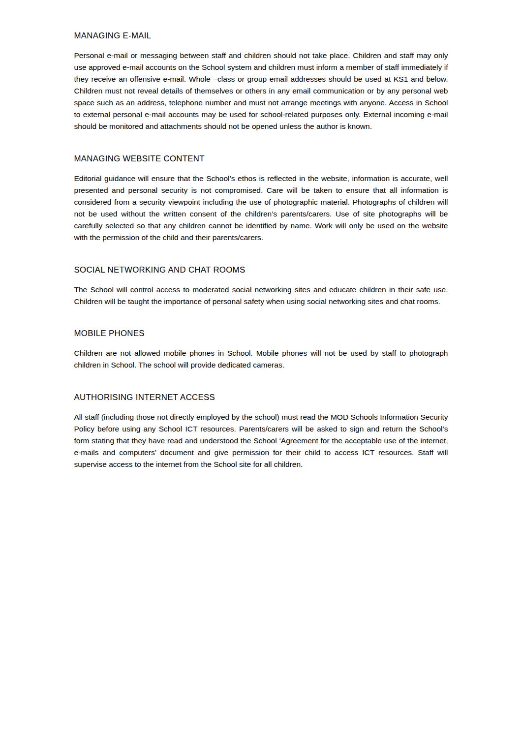MANAGING E-MAIL
Personal e-mail or messaging between staff and children should not take place. Children and staff may only use approved e-mail accounts on the School system and children must inform a member of staff immediately if they receive an offensive e-mail. Whole –class or group email addresses should be used at KS1 and below. Children must not reveal details of themselves or others in any email communication or by any personal web space such as an address, telephone number and must not arrange meetings with anyone. Access in School to external personal e-mail accounts may be used for school-related purposes only. External incoming e-mail should be monitored and attachments should not be opened unless the author is known.
MANAGING WEBSITE CONTENT
Editorial guidance will ensure that the School’s ethos is reflected in the website, information is accurate, well presented and personal security is not compromised. Care will be taken to ensure that all information is considered from a security viewpoint including the use of photographic material. Photographs of children will not be used without the written consent of the children’s parents/carers. Use of site photographs will be carefully selected so that any children cannot be identified by name. Work will only be used on the website with the permission of the child and their parents/carers.
SOCIAL NETWORKING AND CHAT ROOMS
The School will control access to moderated social networking sites and educate children in their safe use. Children will be taught the importance of personal safety when using social networking sites and chat rooms.
MOBILE PHONES
Children are not allowed mobile phones in School. Mobile phones will not be used by staff to photograph children in School. The school will provide dedicated cameras.
AUTHORISING INTERNET ACCESS
All staff (including those not directly employed by the school) must read the MOD Schools Information Security Policy before using any School ICT resources. Parents/carers will be asked to sign and return the School’s form stating that they have read and understood the School ‘Agreement for the acceptable use of the internet, e-mails and computers’ document and give permission for their child to access ICT resources. Staff will supervise access to the internet from the School site for all children.